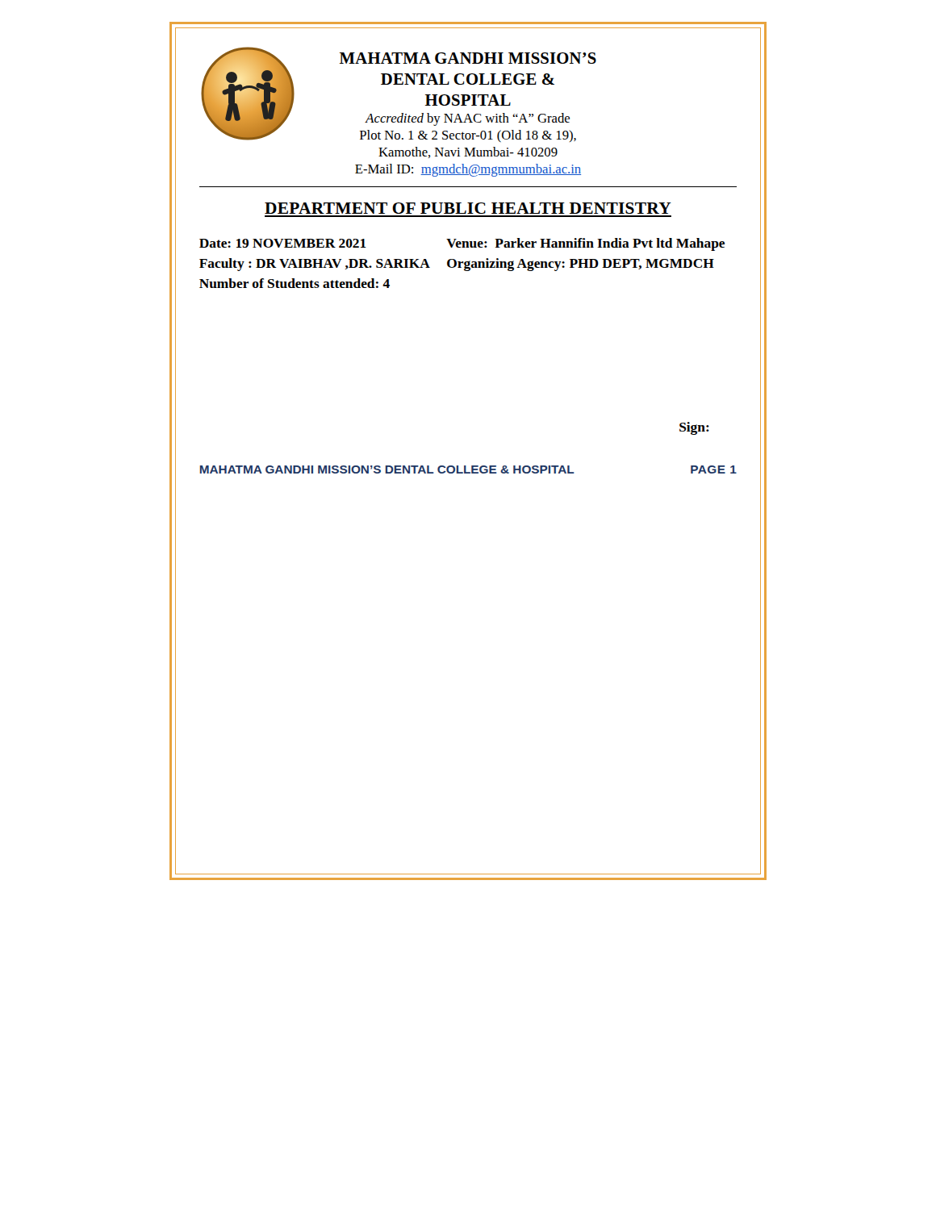MAHATMA GANDHI MISSION’S DENTAL COLLEGE &
HOSPITAL
Accredited by NAAC with “A” Grade
Plot No. 1 & 2 Sector-01 (Old 18 & 19),
Kamothe, Navi Mumbai- 410209
E-Mail ID: mgmdch@mgmmumbai.ac.in
DEPARTMENT OF PUBLIC HEALTH DENTISTRY
| Date: 19 NOVEMBER 2021 | Venue: Parker Hannifin India Pvt ltd Mahape |
| Faculty : DR VAIBHAV ,DR. SARIKA | Organizing Agency: PHD DEPT, MGMDCH |
| Number of Students attended: 4 | |
Scanned copy of email and handwritten approval notes regarding the dental check-up camp at Parker Hannifin, Mahape.
Sign:
MAHATMA GANDHI MISSION’S DENTAL COLLEGE & HOSPITAL
PAGE 1